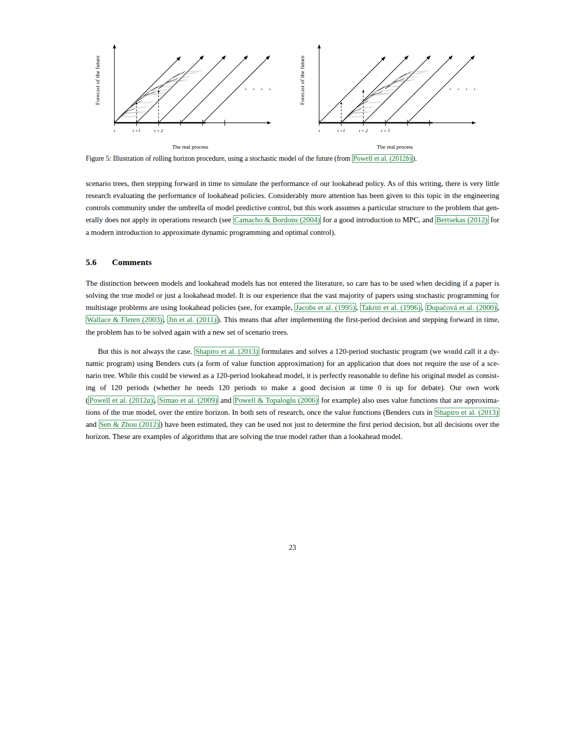Forecast of the future
t t +1 t + 2
. . . .
The real process
Forecast of the future
t t +1 t + 2 t + 3
. . . .
The real process
Figure 5: Illustration of rolling horizon procedure, using a stochastic model of the future (from Powell et al. (2012b)).
scenario trees, then stepping forward in time to simulate the performance of our lookahead policy. As of this writing, there is very little research evaluating the performance of lookahead policies. Considerably more attention has been given to this topic in the engineering controls community under the umbrella of model predictive control, but this work assumes a particular structure to the problem that generally does not apply in operations research (see Camacho & Bordons (2004) for a good introduction to MPC, and Bertsekas (2012) for a modern introduction to approximate dynamic programming and optimal control).
5.6 Comments
The distinction between models and lookahead models has not entered the literature, so care has to be used when deciding if a paper is solving the true model or just a lookahead model. It is our experience that the vast majority of papers using stochastic programming for multistage problems are using lookahead policies (see, for example, Jacobs et al. (1995), Takriti et al. (1996), Dupačová et al. (2000), Wallace & Fleten (2003), Jin et al. (2011)). This means that after implementing the first-period decision and stepping forward in time, the problem has to be solved again with a new set of scenario trees.
But this is not always the case. Shapiro et al. (2013) formulates and solves a 120-period stochastic program (we would call it a dynamic program) using Benders cuts (a form of value function approximation) for an application that does not require the use of a scenario tree. While this could be viewed as a 120-period lookahead model, it is perfectly reasonable to define his original model as consisting of 120 periods (whether he needs 120 periods to make a good decision at time 0 is up for debate). Our own work (Powell et al. (2012a), Simao et al. (2009) and Powell & Topaloglu (2006) for example) also uses value functions that are approximations of the true model, over the entire horizon. In both sets of research, once the value functions (Benders cuts in Shapiro et al. (2013) and Sen & Zhou (2012)) have been estimated, they can be used not just to determine the first period decision, but all decisions over the horizon. These are examples of algorithms that are solving the true model rather than a lookahead model.
23